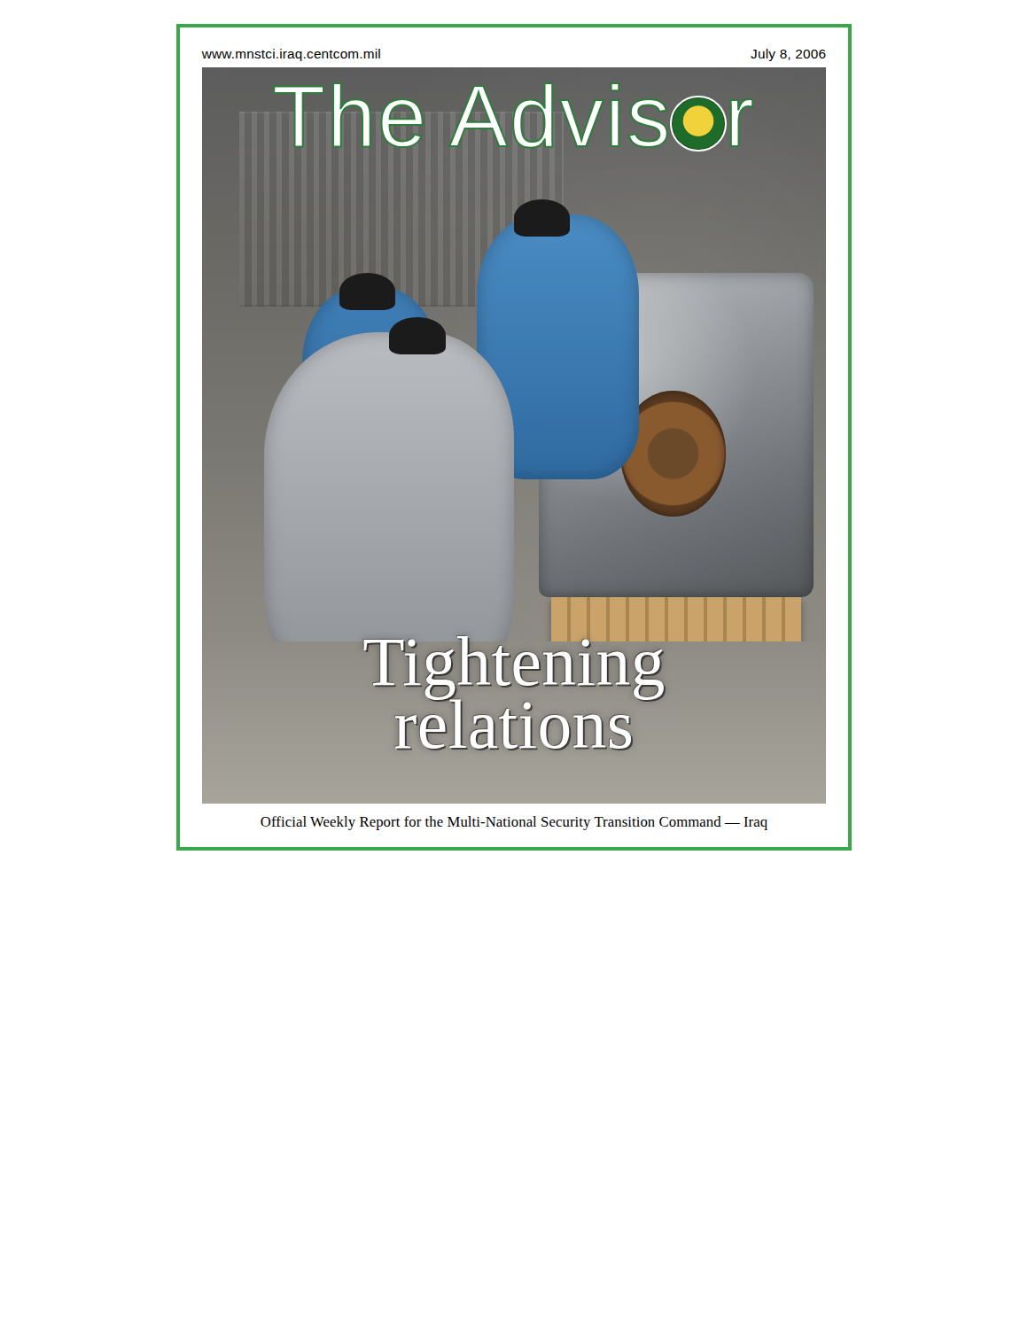www.mnstci.iraq.centcom.mil July 8, 2006
The Advis r
Tighteningrelations
Official Weekly Report for the Multi-National Security Transition Command — Iraq